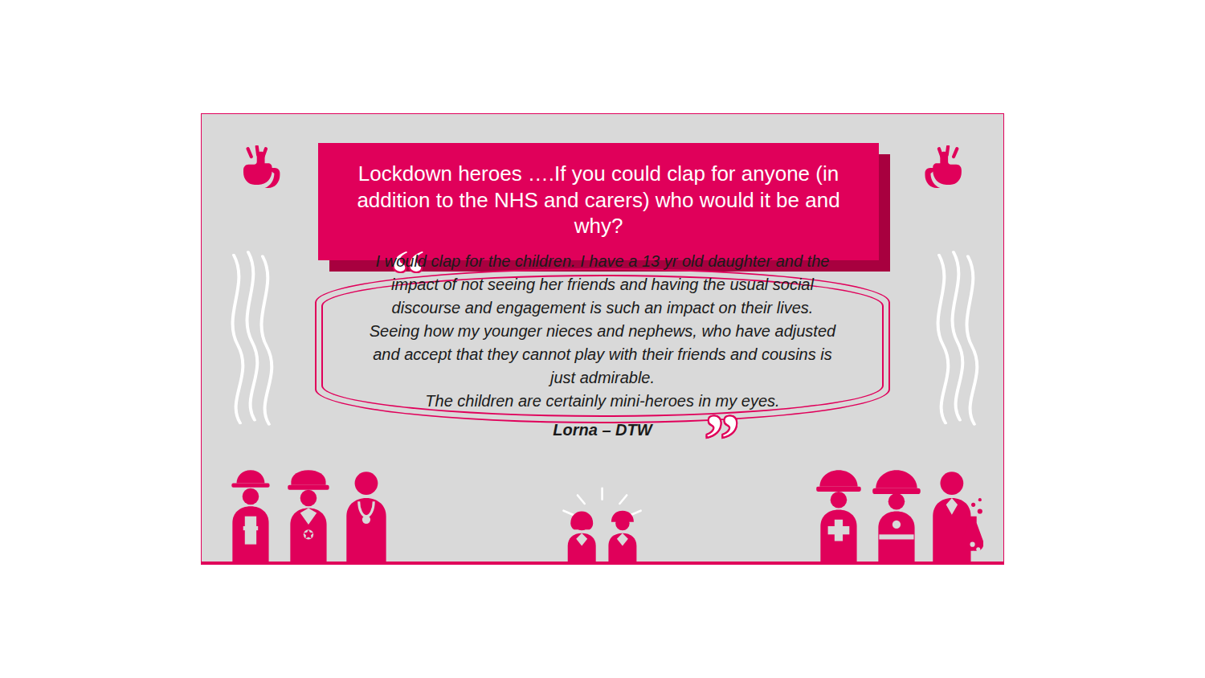Lockdown heroes ….If you could clap for anyone (in addition to the NHS and carers) who would it be and why?
“
I would clap for the children. I have a 13 yr old daughter and the impact of not seeing her friends and having the usual social discourse and engagement is such an impact on their lives. Seeing how my younger nieces and nephews, who have adjusted and accept that they cannot play with their friends and cousins is just admirable.
The children are certainly mini-heroes in my eyes. Lorna – DTW
”